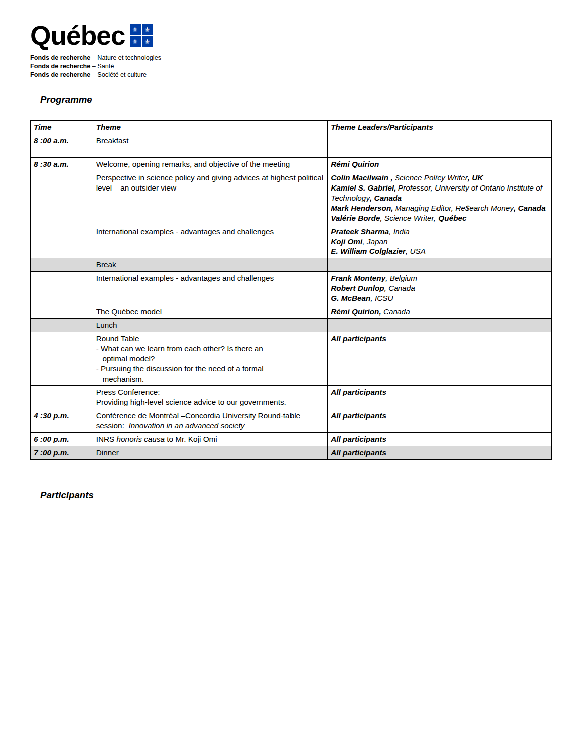Québec
Fonds de recherche – Nature et technologies
Fonds de recherche – Santé
Fonds de recherche – Société et culture
Programme
| Time | Theme | Theme Leaders/Participants |
| --- | --- | --- |
| 8 :00 a.m. | Breakfast | |
| 8 :30 a.m. | Welcome, opening remarks, and objective of the meeting | Rémi Quirion |
| | Perspective in science policy and giving advices at highest political level – an outsider view | Colin Macilwain , Science Policy Writer , UK Kamiel S. Gabriel, Professor, University of Ontario Institute of Technology , Canada Mark Henderson, Managing Editor, Re$earch Money , Canada Valérie Borde , Science Writer, Québec |
| | International examples - advantages and challenges | Prateek Sharma , India Koji Omi , Japan E. William Colglazier , USA |
| | Break | |
| | International examples - advantages and challenges | Frank Monteny , Belgium Robert Dunlop , Canada G. McBean , ICSU |
| | The Québec model | Rémi Quirion, Canada |
| | Lunch | |
| | Round Table - What can we learn from each other? Is there an optimal model? - Pursuing the discussion for the need of a formal mechanism. | All participants |
| | Press Conference: Providing high-level science advice to our governments. | All participants |
| 4 :30 p.m. | Conférence de Montréal –Concordia University Round-table session: Innovation in an advanced society | All participants |
| 6 :00 p.m. | INRS honoris causa to Mr. Koji Omi | All participants |
| 7 :00 p.m. | Dinner | All participants |
Participants